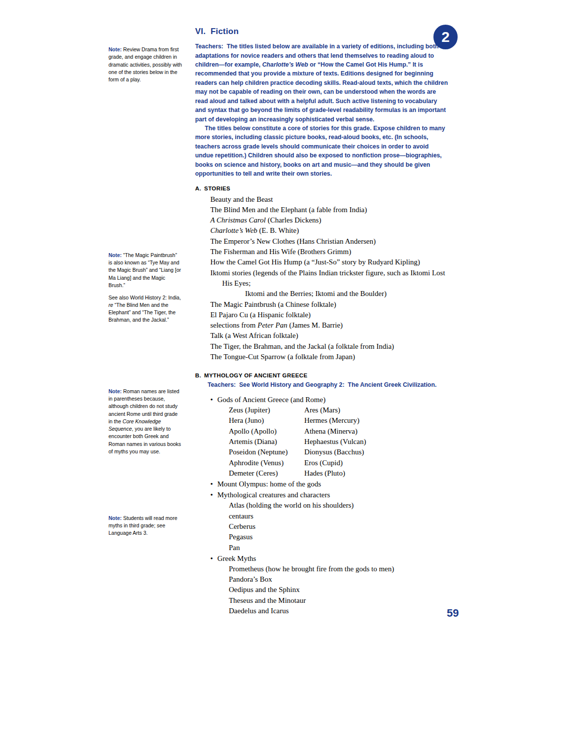2
Note: Review Drama from first grade, and engage children in dramatic activities, possibly with one of the stories below in the form of a play.
Note: “The Magic Paintbrush” is also known as “Tye May and the Magic Brush” and “Liang [or Ma Liang] and the Magic Brush.”
See also World History 2: India, re “The Blind Men and the Elephant” and “The Tiger, the Brahman, and the Jackal.”
Note: Roman names are listed in parentheses because, although children do not study ancient Rome until third grade in the Core Knowledge Sequence, you are likely to encounter both Greek and Roman names in various books of myths you may use.
Note: Students will read more myths in third grade; see Language Arts 3.
VI. Fiction
Teachers: The titles listed below are available in a variety of editions, including both adaptations for novice readers and others that lend themselves to reading aloud to children—for example, Charlotte’s Web or “How the Camel Got His Hump.” It is recommended that you provide a mixture of texts. Editions designed for beginning readers can help children practice decoding skills. Read-aloud texts, which the children may not be capable of reading on their own, can be understood when the words are read aloud and talked about with a helpful adult. Such active listening to vocabulary and syntax that go beyond the limits of grade-level readability formulas is an important part of developing an increasingly sophisticated verbal sense. The titles below constitute a core of stories for this grade. Expose children to many more stories, including classic picture books, read-aloud books, etc. (In schools, teachers across grade levels should communicate their choices in order to avoid undue repetition.) Children should also be exposed to nonfiction prose—biographies, books on science and history, books on art and music—and they should be given opportunities to tell and write their own stories.
A. STORIES
Beauty and the Beast
The Blind Men and the Elephant (a fable from India)
A Christmas Carol (Charles Dickens)
Charlotte’s Web (E. B. White)
The Emperor’s New Clothes (Hans Christian Andersen)
The Fisherman and His Wife (Brothers Grimm)
How the Camel Got His Hump (a “Just-So” story by Rudyard Kipling)
Iktomi stories (legends of the Plains Indian trickster figure, such as Iktomi Lost His Eyes;Iktomi and the Berries; Iktomi and the Boulder)
The Magic Paintbrush (a Chinese folktale)
El Pajaro Cu (a Hispanic folktale)
selections from Peter Pan (James M. Barrie)
Talk (a West African folktale)
The Tiger, the Brahman, and the Jackal (a folktale from India)
The Tongue-Cut Sparrow (a folktale from Japan)
B. MYTHOLOGY OF ANCIENT GREECE
Teachers: See World History and Geography 2: The Ancient Greek Civilization.
Gods of Ancient Greece (and Rome)
Zeus (Jupiter)
Hera (Juno)
Apollo (Apollo)
Artemis (Diana)
Poseidon (Neptune)
Aphrodite (Venus)
Demeter (Ceres)
Ares (Mars)
Hermes (Mercury)
Athena (Minerva)
Hephaestus (Vulcan)
Dionysus (Bacchus)
Eros (Cupid)
Hades (Pluto)
Mount Olympus: home of the gods
Mythological creatures and characters
Atlas (holding the world on his shoulders)
centaurs
Cerberus
Pegasus
Pan
Greek Myths
Prometheus (how he brought fire from the gods to men)
Pandora’s Box
Oedipus and the Sphinx
Theseus and the Minotaur
Daedelus and Icarus
59